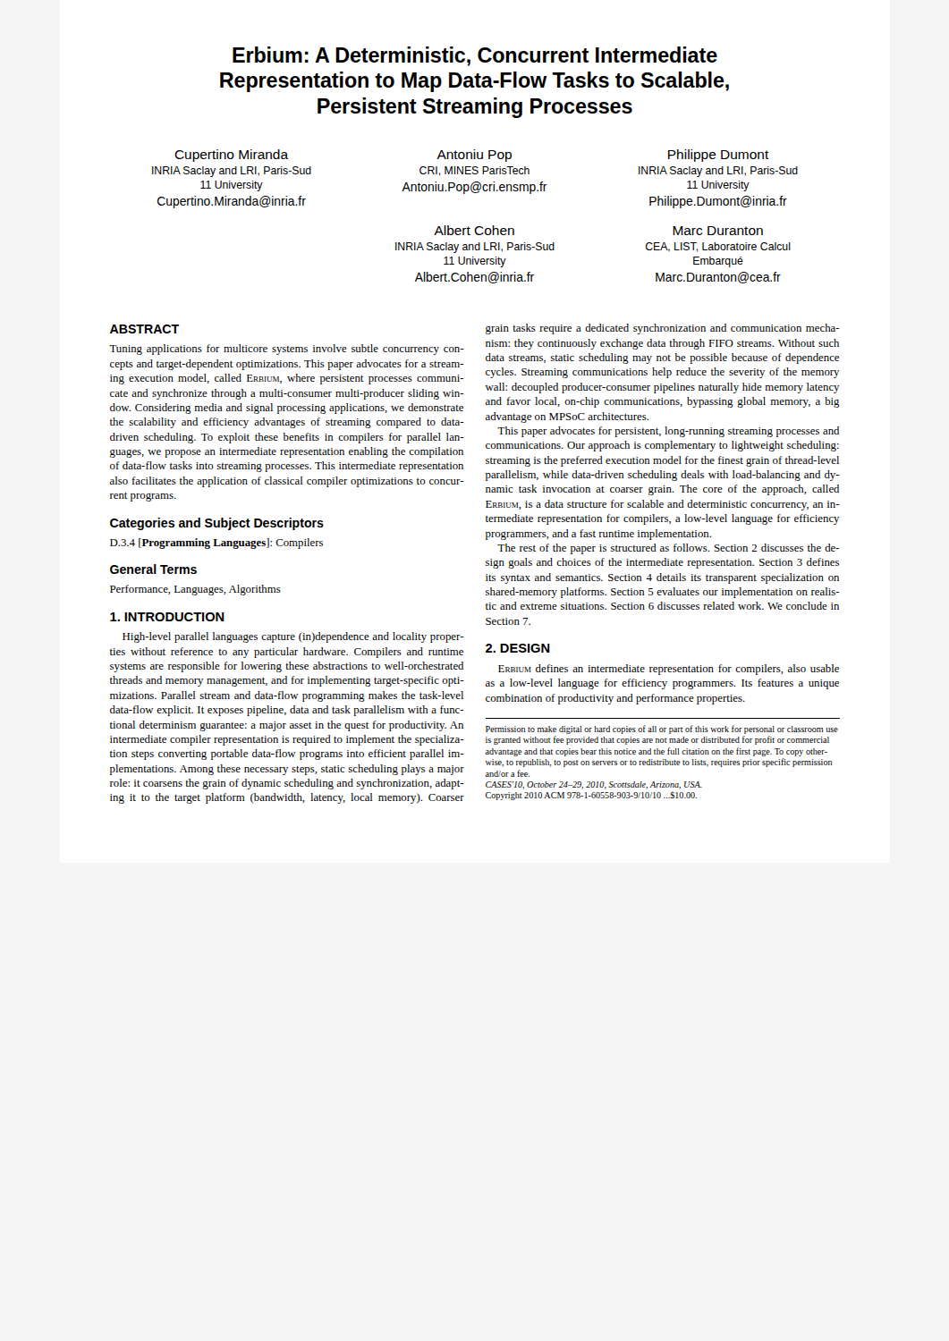Erbium: A Deterministic, Concurrent Intermediate
Representation to Map Data-Flow Tasks to Scalable,
Persistent Streaming Processes
| Cupertino Miranda INRIA Saclay and LRI, Paris-Sud 11 University Cupertino.Miranda@inria.fr | Antoniu Pop CRI, MINES ParisTech Antoniu.Pop@cri.ensmp.fr | Philippe Dumont INRIA Saclay and LRI, Paris-Sud 11 University Philippe.Dumont@inria.fr |
| | Albert Cohen INRIA Saclay and LRI, Paris-Sud 11 University Albert.Cohen@inria.fr | Marc Duranton CEA, LIST, Laboratoire Calcul Embarqué Marc.Duranton@cea.fr |
ABSTRACT
Tuning applications for multicore systems involve subtle concurrency concepts and target-dependent optimizations. This paper advocates for a streaming execution model, called Erbium, where persistent processes communicate and synchronize through a multi-consumer multi-producer sliding window. Considering media and signal processing applications, we demonstrate the scalability and efficiency advantages of streaming compared to data-driven scheduling. To exploit these benefits in compilers for parallel languages, we propose an intermediate representation enabling the compilation of data-flow tasks into streaming processes. This intermediate representation also facilitates the application of classical compiler optimizations to concurrent programs.
Categories and Subject Descriptors
D.3.4 [Programming Languages]: Compilers
General Terms
Performance, Languages, Algorithms
1. INTRODUCTION
High-level parallel languages capture (in)dependence and locality properties without reference to any particular hardware. Compilers and runtime systems are responsible for lowering these abstractions to well-orchestrated threads and memory management, and for implementing target-specific optimizations. Parallel stream and data-flow programming makes the task-level data-flow explicit. It exposes pipeline, data and task parallelism with a functional determinism guarantee: a major asset in the quest for productivity. An intermediate compiler representation is required to implement the specialization steps converting portable data-flow programs into efficient parallel implementations. Among these necessary steps, static scheduling plays a major role: it coarsens the grain of dynamic scheduling and synchronization, adapting it to the target platform (bandwidth, latency, local memory). Coarser grain tasks require a dedicated synchronization and communication mechanism: they continuously exchange data through FIFO streams. Without such data streams, static scheduling may not be possible because of dependence cycles. Streaming communications help reduce the severity of the memory wall: decoupled producer-consumer pipelines naturally hide memory latency and favor local, on-chip communications, bypassing global memory, a big advantage on MPSoC architectures.
This paper advocates for persistent, long-running streaming processes and communications. Our approach is complementary to lightweight scheduling: streaming is the preferred execution model for the finest grain of thread-level parallelism, while data-driven scheduling deals with load-balancing and dynamic task invocation at coarser grain. The core of the approach, called Erbium, is a data structure for scalable and deterministic concurrency, an intermediate representation for compilers, a low-level language for efficiency programmers, and a fast runtime implementation.
The rest of the paper is structured as follows. Section 2 discusses the design goals and choices of the intermediate representation. Section 3 defines its syntax and semantics. Section 4 details its transparent specialization on shared-memory platforms. Section 5 evaluates our implementation on realistic and extreme situations. Section 6 discusses related work. We conclude in Section 7.
2. DESIGN
Erbium defines an intermediate representation for compilers, also usable as a low-level language for efficiency programmers. Its features a unique combination of productivity and performance properties.
Permission to make digital or hard copies of all or part of this work for personal or classroom use is granted without fee provided that copies are not made or distributed for profit or commercial advantage and that copies bear this notice and the full citation on the first page. To copy otherwise, to republish, to post on servers or to redistribute to lists, requires prior specific permission and/or a fee.
CASES'10, October 24–29, 2010, Scottsdale, Arizona, USA.
Copyright 2010 ACM 978-1-60558-903-9/10/10 ...$10.00.